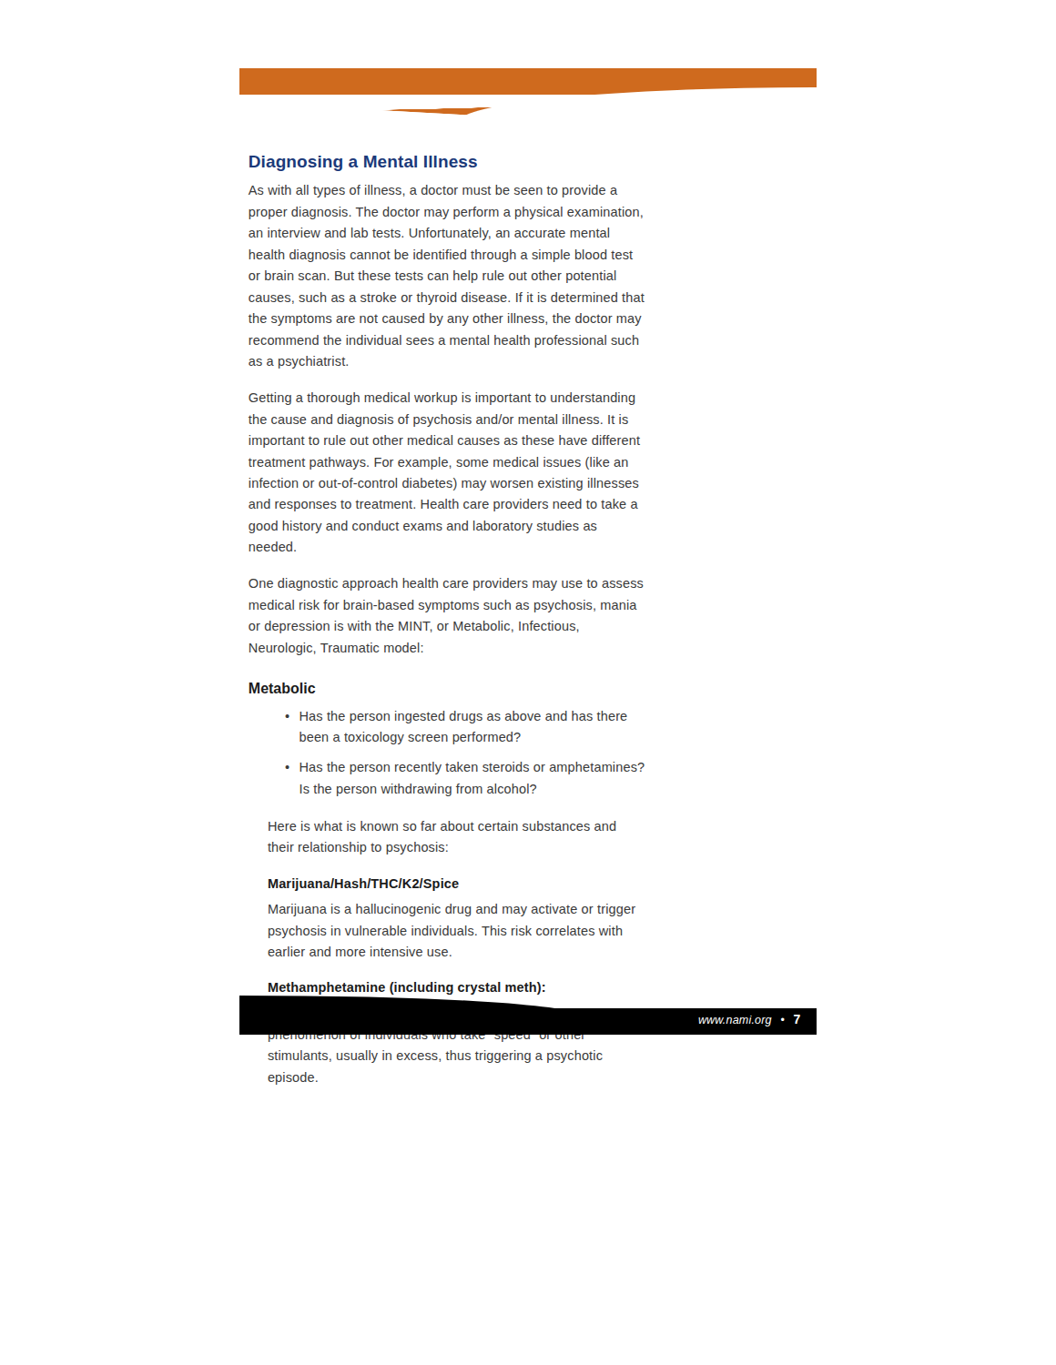Diagnosing a Mental Illness
As with all types of illness, a doctor must be seen to provide a proper diagnosis. The doctor may perform a physical examination, an interview and lab tests. Unfortunately, an accurate mental health diagnosis cannot be identified through a simple blood test or brain scan. But these tests can help rule out other potential causes, such as a stroke or thyroid disease. If it is determined that the symptoms are not caused by any other illness, the doctor may recommend the individual sees a mental health professional such as a psychiatrist.
Getting a thorough medical workup is important to understanding the cause and diagnosis of psychosis and/or mental illness. It is important to rule out other medical causes as these have different treatment pathways. For example, some medical issues (like an infection or out-of-control diabetes) may worsen existing illnesses and responses to treatment. Health care providers need to take a good history and conduct exams and laboratory studies as needed.
One diagnostic approach health care providers may use to assess medical risk for brain-based symptoms such as psychosis, mania or depression is with the MINT, or Metabolic, Infectious, Neurologic, Traumatic model:
Metabolic
Has the person ingested drugs as above and has there been a toxicology screen performed?
Has the person recently taken steroids or amphetamines? Is the person withdrawing from alcohol?
Here is what is known so far about certain substances and their relationship to psychosis:
Marijuana/Hash/THC/K2/Spice
Marijuana is a hallucinogenic drug and may activate or trigger psychosis in vulnerable individuals. This risk correlates with earlier and more intensive use.
Methamphetamine (including crystal meth):
Amphetamine psychosis is an uncommon, but known, phenomenon of individuals who take “speed” or other stimulants, usually in excess, thus triggering a psychotic episode.
www.nami.org•7